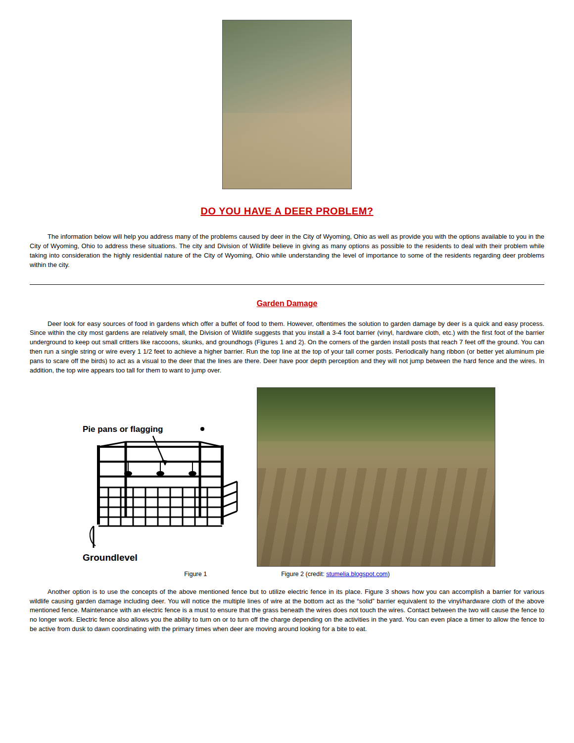Deer in snowy evergreens
DO YOU HAVE A DEER PROBLEM?
The information below will help you address many of the problems caused by deer in the City of Wyoming, Ohio as well as provide you with the options available to you in the City of Wyoming, Ohio to address these situations. The city and Division of Wildlife believe in giving as many options as possible to the residents to deal with their problem while taking into consideration the highly residential nature of the City of Wyoming, Ohio while understanding the level of importance to some of the residents regarding deer problems within the city.
Garden Damage
Deer look for easy sources of food in gardens which offer a buffet of food to them. However, oftentimes the solution to garden damage by deer is a quick and easy process. Since within the city most gardens are relatively small, the Division of Wildlife suggests that you install a 3-4 foot barrier (vinyl, hardware cloth, etc.) with the first foot of the barrier underground to keep out small critters like raccoons, skunks, and groundhogs (Figures 1 and 2). On the corners of the garden install posts that reach 7 feet off the ground. You can then run a single string or wire every 1 1/2 feet to achieve a higher barrier. Run the top line at the top of your tall corner posts. Periodically hang ribbon (or better yet aluminum pie pans to scare off the birds) to act as a visual to the deer that the lines are there. Deer have poor depth perception and they will not jump between the hard fence and the wires. In addition, the top wire appears too tall for them to want to jump over.
Pie pans or flagging Groundlevel
Figure 1 Figure 2 (credit: stumelia.blogspot.com)
Another option is to use the concepts of the above mentioned fence but to utilize electric fence in its place. Figure 3 shows how you can accomplish a barrier for various wildlife causing garden damage including deer. You will notice the multiple lines of wire at the bottom act as the “solid” barrier equivalent to the vinyl/hardware cloth of the above mentioned fence. Maintenance with an electric fence is a must to ensure that the grass beneath the wires does not touch the wires. Contact between the two will cause the fence to no longer work. Electric fence also allows you the ability to turn on or to turn off the charge depending on the activities in the yard. You can even place a timer to allow the fence to be active from dusk to dawn coordinating with the primary times when deer are moving around looking for a bite to eat.